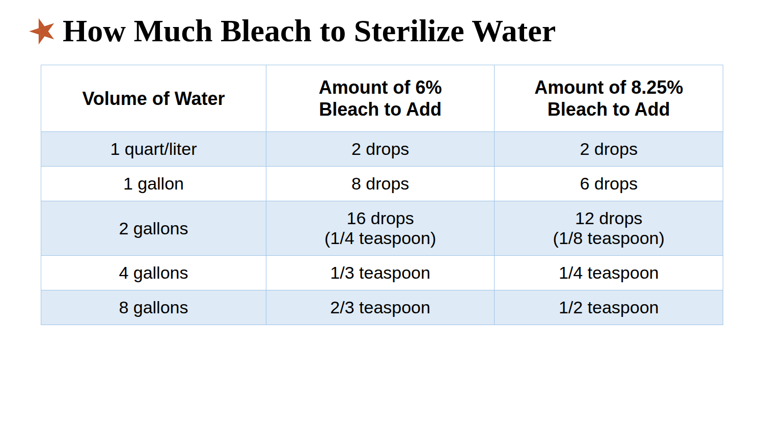✭How Much Bleach to Sterilize Water
How much bleach to add to sterilize water
| Volume of Water | Amount of 6% Bleach to Add | Amount of 8.25% Bleach to Add |
| --- | --- | --- |
| 1 quart/liter | 2 drops | 2 drops |
| 1 gallon | 8 drops | 6 drops |
| 2 gallons | 16 drops (1/4 teaspoon) | 12 drops (1/8 teaspoon) |
| 4 gallons | 1/3 teaspoon | 1/4 teaspoon |
| 8 gallons | 2/3 teaspoon | 1/2 teaspoon |